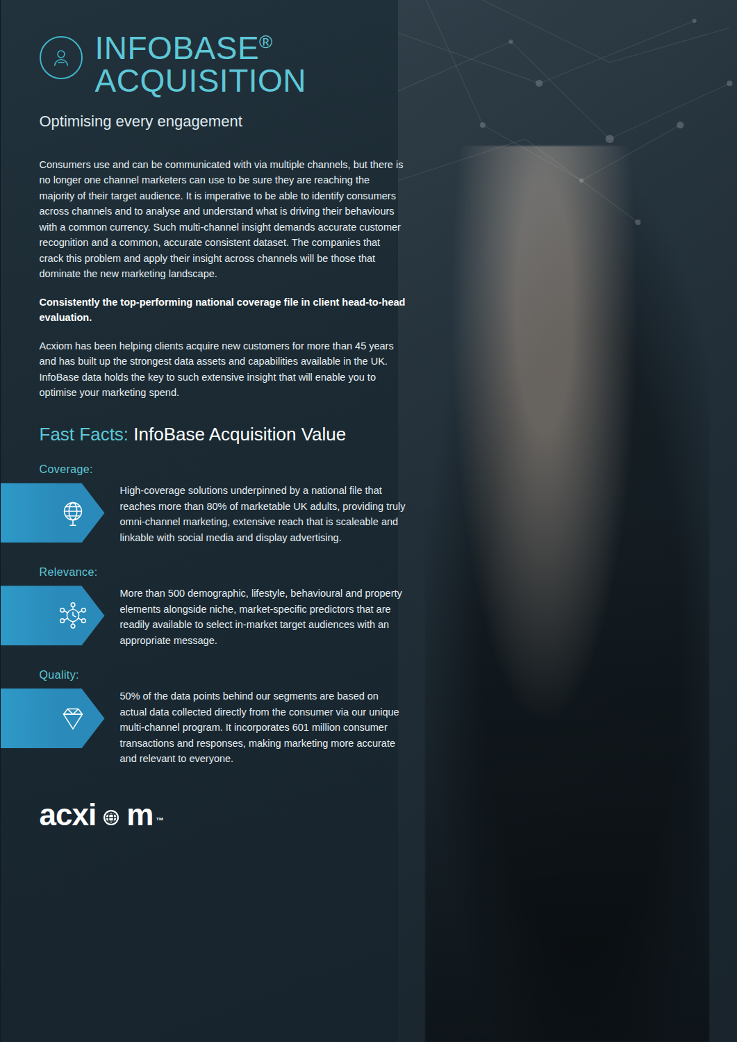InfoBase®
Acquisition
Optimising every engagement
Consumers use and can be communicated with via multiple channels, but there is no longer one channel marketers can use to be sure they are reaching the majority of their target audience. It is imperative to be able to identify consumers across channels and to analyse and understand what is driving their behaviours with a common currency. Such multi-channel insight demands accurate customer recognition and a common, accurate consistent dataset. The companies that crack this problem and apply their insight across channels will be those that dominate the new marketing landscape.
Consistently the top-performing national coverage file in client head-to-head evaluation.
Acxiom has been helping clients acquire new customers for more than 45 years and has built up the strongest data assets and capabilities available in the UK. InfoBase data holds the key to such extensive insight that will enable you to optimise your marketing spend.
Fast Facts: InfoBase Acquisition Value
Coverage:
High-coverage solutions underpinned by a national file that reaches more than 80% of marketable UK adults, providing truly omni-channel marketing, extensive reach that is scaleable and linkable with social media and display advertising.
Relevance:
More than 500 demographic, lifestyle, behavioural and property elements alongside niche, market-specific predictors that are readily available to select in-market target audiences with an appropriate message.
Quality:
50% of the data points behind our segments are based on actual data collected directly from the consumer via our unique multi-channel program. It incorporates 601 million consumer transactions and responses, making marketing more accurate and relevant to everyone.
acxi m ™